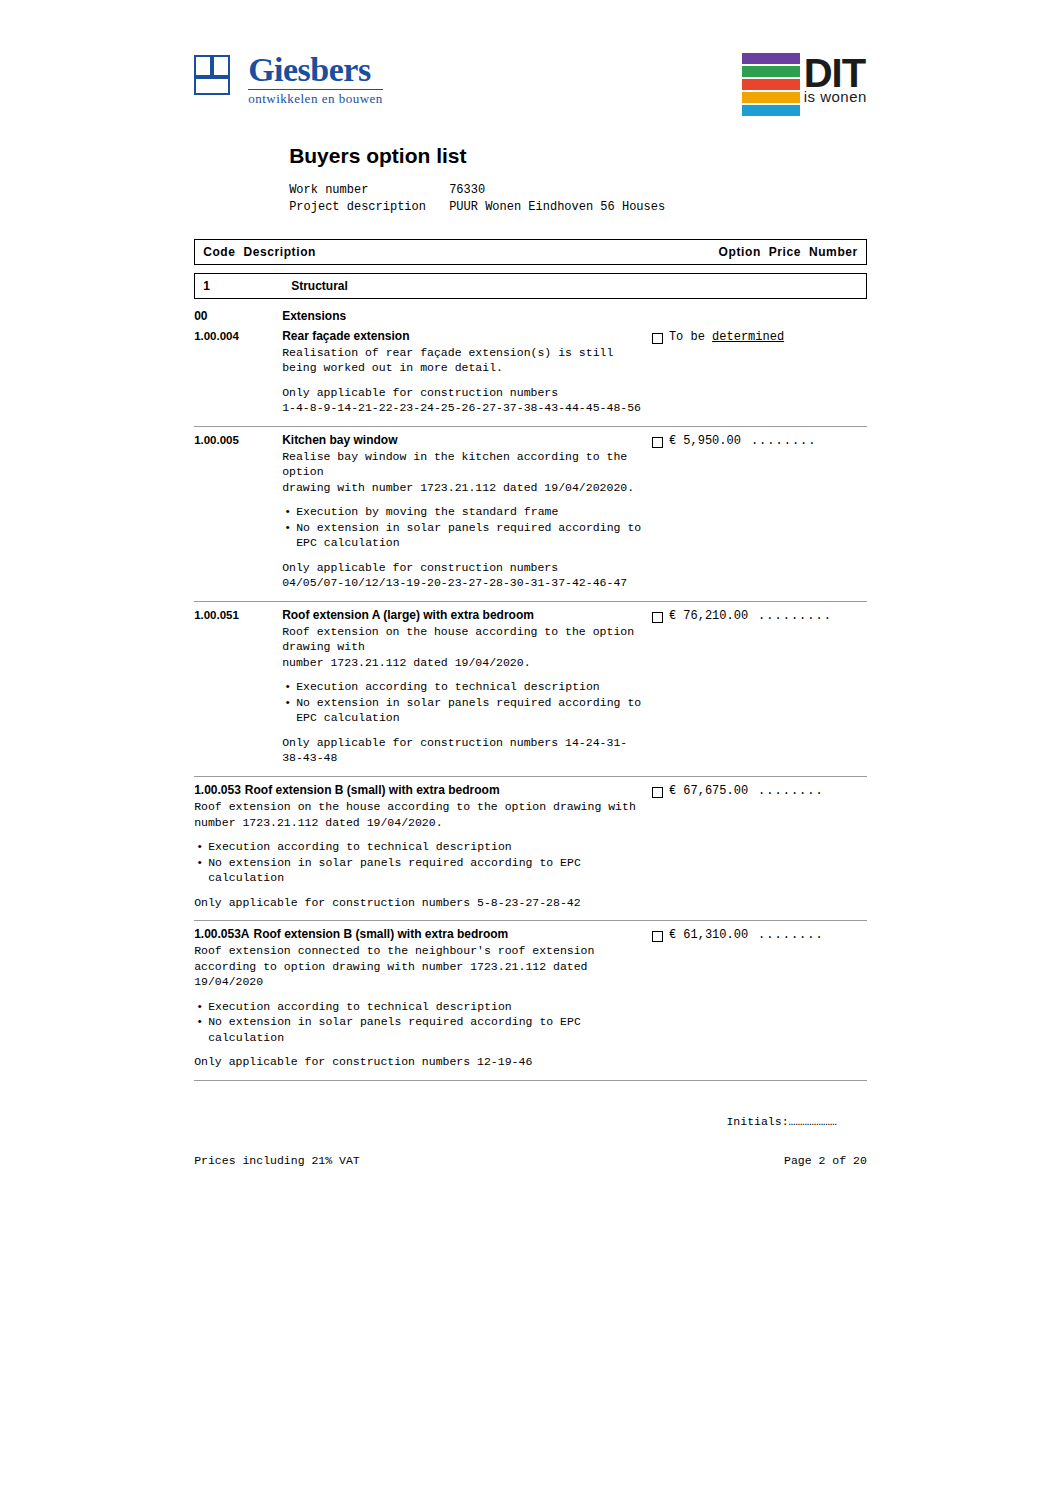Giesbers
ontwikkelen en bouwen
DIT
is wonen
Buyers option list
Work number 76330
Project description PUUR Wonen Eindhoven 56 Houses
Code Description
Option Price Number
1 Structural
00 Extensions
1.00.004
Rear façade extension
Realisation of rear façade extension(s) is still being worked out in more detail.
Only applicable for construction numbers
1-4-8-9-14-21-22-23-24-25-26-27-37-38-43-44-45-48-56
To be determined
1.00.005
Kitchen bay window
Realise bay window in the kitchen according to the option
drawing with number 1723.21.112 dated 19/04/202020.
Execution by moving the standard frame
No extension in solar panels required according to EPC calculation
Only applicable for construction numbers
04/05/07-10/12/13-19-20-23-27-28-30-31-37-42-46-47
€ 5,950.00 ........
1.00.051
Roof extension A (large) with extra bedroom
Roof extension on the house according to the option drawing with
number 1723.21.112 dated 19/04/2020.
Execution according to technical description
No extension in solar panels required according to EPC calculation
Only applicable for construction numbers 14-24-31-38-43-48
€ 76,210.00 .........
1.00.053 Roof extension B (small) with extra bedroom
Roof extension on the house according to the option drawing with
number 1723.21.112 dated 19/04/2020.
Execution according to technical description
No extension in solar panels required according to EPC calculation
Only applicable for construction numbers 5-8-23-27-28-42
€ 67,675.00 ........
1.00.053ARoof extension B (small) with extra bedroom
Roof extension connected to the neighbour's roof extension
according to option drawing with number 1723.21.112 dated
19/04/2020
Execution according to technical description
No extension in solar panels required according to EPC calculation
Only applicable for construction numbers 12-19-46
€ 61,310.00 ........
Initials:…………………
Prices including 21% VAT
Page 2 of 20